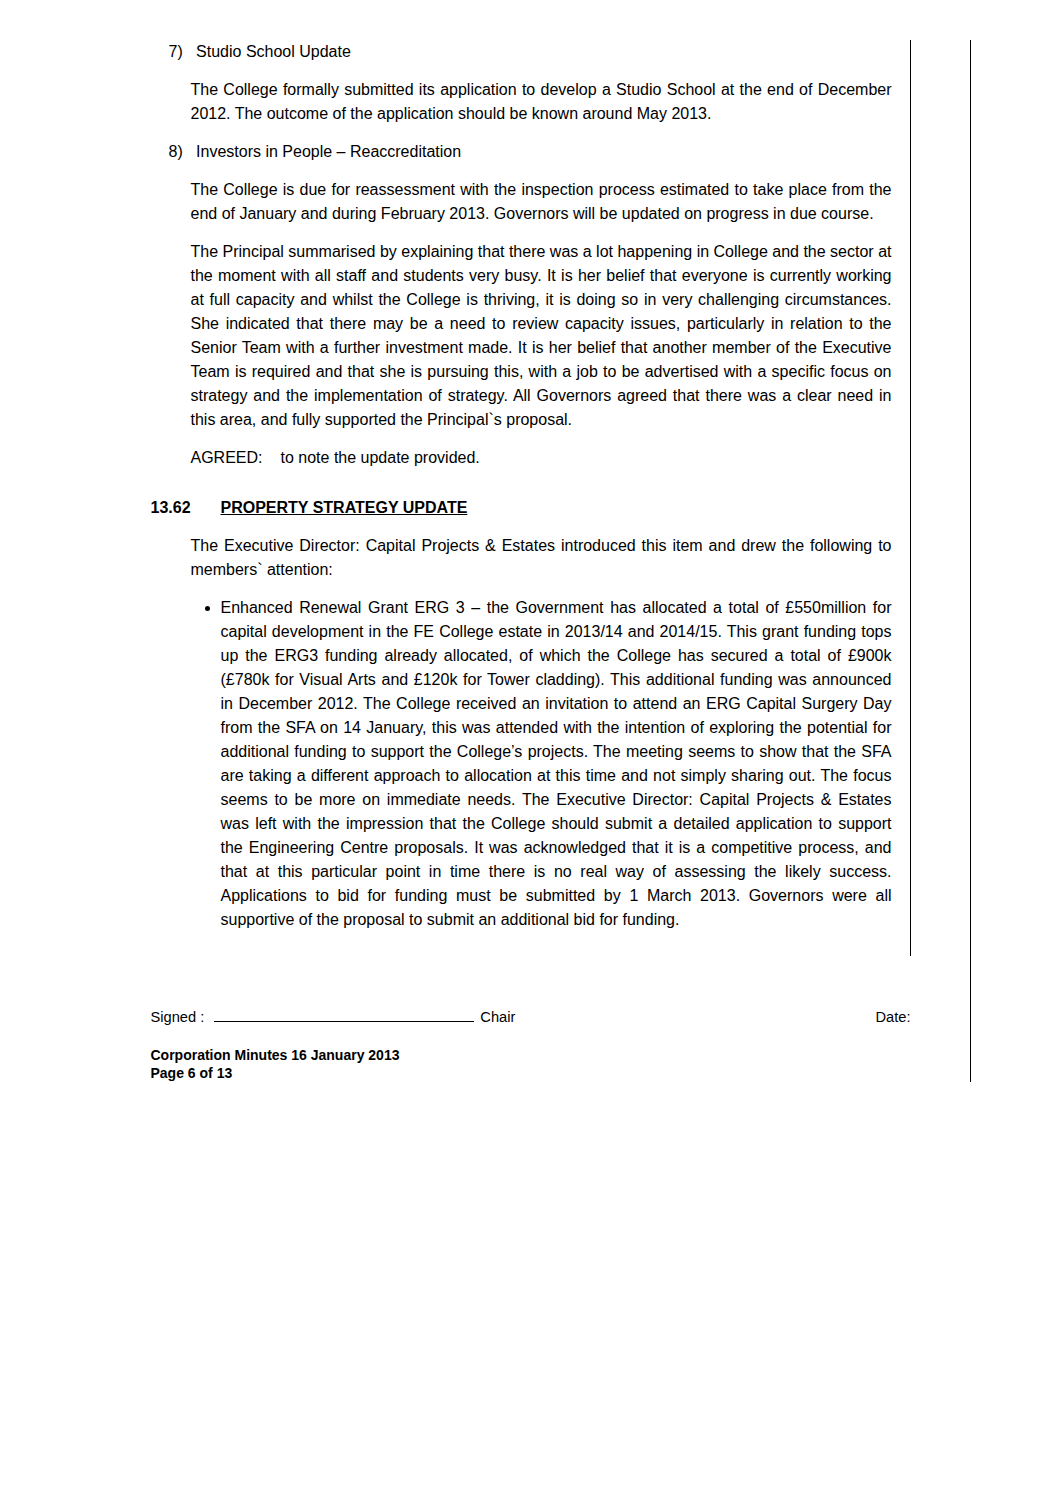7) Studio School Update
The College formally submitted its application to develop a Studio School at the end of December 2012. The outcome of the application should be known around May 2013.
8) Investors in People – Reaccreditation
The College is due for reassessment with the inspection process estimated to take place from the end of January and during February 2013. Governors will be updated on progress in due course.
The Principal summarised by explaining that there was a lot happening in College and the sector at the moment with all staff and students very busy. It is her belief that everyone is currently working at full capacity and whilst the College is thriving, it is doing so in very challenging circumstances. She indicated that there may be a need to review capacity issues, particularly in relation to the Senior Team with a further investment made. It is her belief that another member of the Executive Team is required and that she is pursuing this, with a job to be advertised with a specific focus on strategy and the implementation of strategy. All Governors agreed that there was a clear need in this area, and fully supported the Principal`s proposal.
AGREED: to note the update provided.
13.62
PROPERTY STRATEGY UPDATE
The Executive Director: Capital Projects & Estates introduced this item and drew the following to members` attention:
Enhanced Renewal Grant ERG 3 – the Government has allocated a total of £550million for capital development in the FE College estate in 2013/14 and 2014/15. This grant funding tops up the ERG3 funding already allocated, of which the College has secured a total of £900k (£780k for Visual Arts and £120k for Tower cladding). This additional funding was announced in December 2012. The College received an invitation to attend an ERG Capital Surgery Day from the SFA on 14 January, this was attended with the intention of exploring the potential for additional funding to support the College’s projects. The meeting seems to show that the SFA are taking a different approach to allocation at this time and not simply sharing out. The focus seems to be more on immediate needs. The Executive Director: Capital Projects & Estates was left with the impression that the College should submit a detailed application to support the Engineering Centre proposals. It was acknowledged that it is a competitive process, and that at this particular point in time there is no real way of assessing the likely success. Applications to bid for funding must be submitted by 1 March 2013. Governors were all supportive of the proposal to submit an additional bid for funding.
Signed : Chair Date:
Corporation Minutes 16 January 2013
Page 6 of 13